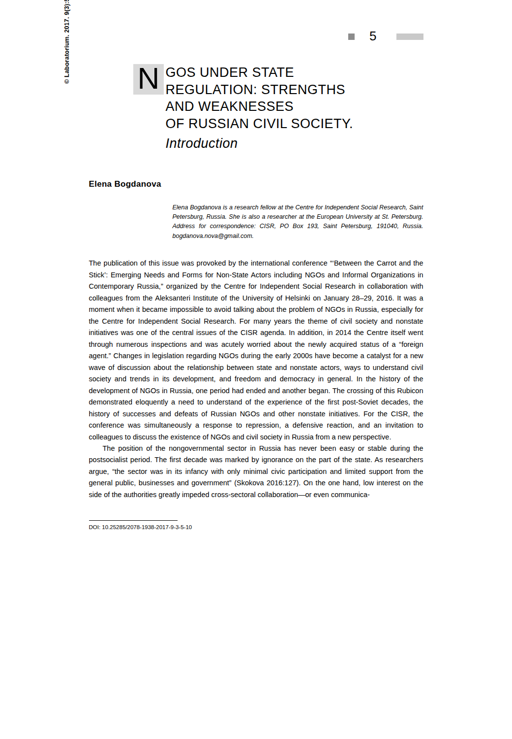5
© Laboratorium. 2017. 9(3):5–10
N
GOS UNDER STATE
REGULATION: STRENGTHS
AND WEAKNESSES
OF RUSSIAN CIVIL SOCIETY. Introduction
Elena Bogdanova
Elena Bogdanova is a research fellow at the Centre for Independent Social Research, Saint Petersburg, Russia. She is also a researcher at the European University at St. Petersburg. Address for correspondence: CISR, PO Box 193, Saint Petersburg, 191040, Russia. bogdanova.nova@gmail.com.
The publication of this issue was provoked by the international conference “‘Between the Carrot and the Stick’: Emerging Needs and Forms for Non-State Actors including NGOs and Informal Organizations in Contemporary Russia,” organized by the Centre for Independent Social Research in collaboration with colleagues from the Aleksanteri Institute of the University of Helsinki on January 28–29, 2016. It was a moment when it became impossible to avoid talking about the problem of NGOs in Russia, especially for the Centre for Independent Social Research. For many years the theme of civil society and nonstate initiatives was one of the central issues of the CISR agenda. In addition, in 2014 the Centre itself went through numerous inspections and was acutely worried about the newly acquired status of a “foreign agent.” Changes in legislation regarding NGOs during the early 2000s have become a catalyst for a new wave of discussion about the relationship between state and nonstate actors, ways to understand civil society and trends in its development, and freedom and democracy in general. In the history of the development of NGOs in Russia, one period had ended and another began. The crossing of this Rubicon demonstrated eloquently a need to understand of the experience of the first post-Soviet decades, the history of successes and defeats of Russian NGOs and other nonstate initiatives. For the CISR, the conference was simultaneously a response to repression, a defensive reaction, and an invitation to colleagues to discuss the existence of NGOs and civil society in Russia from a new perspective.
The position of the nongovernmental sector in Russia has never been easy or stable during the postsocialist period. The first decade was marked by ignorance on the part of the state. As researchers argue, “the sector was in its infancy with only minimal civic participation and limited support from the general public, businesses and government” (Skokova 2016:127). On the one hand, low interest on the side of the authorities greatly impeded cross-sectoral collaboration—or even communica-
DOI: 10.25285/2078-1938-2017-9-3-5-10